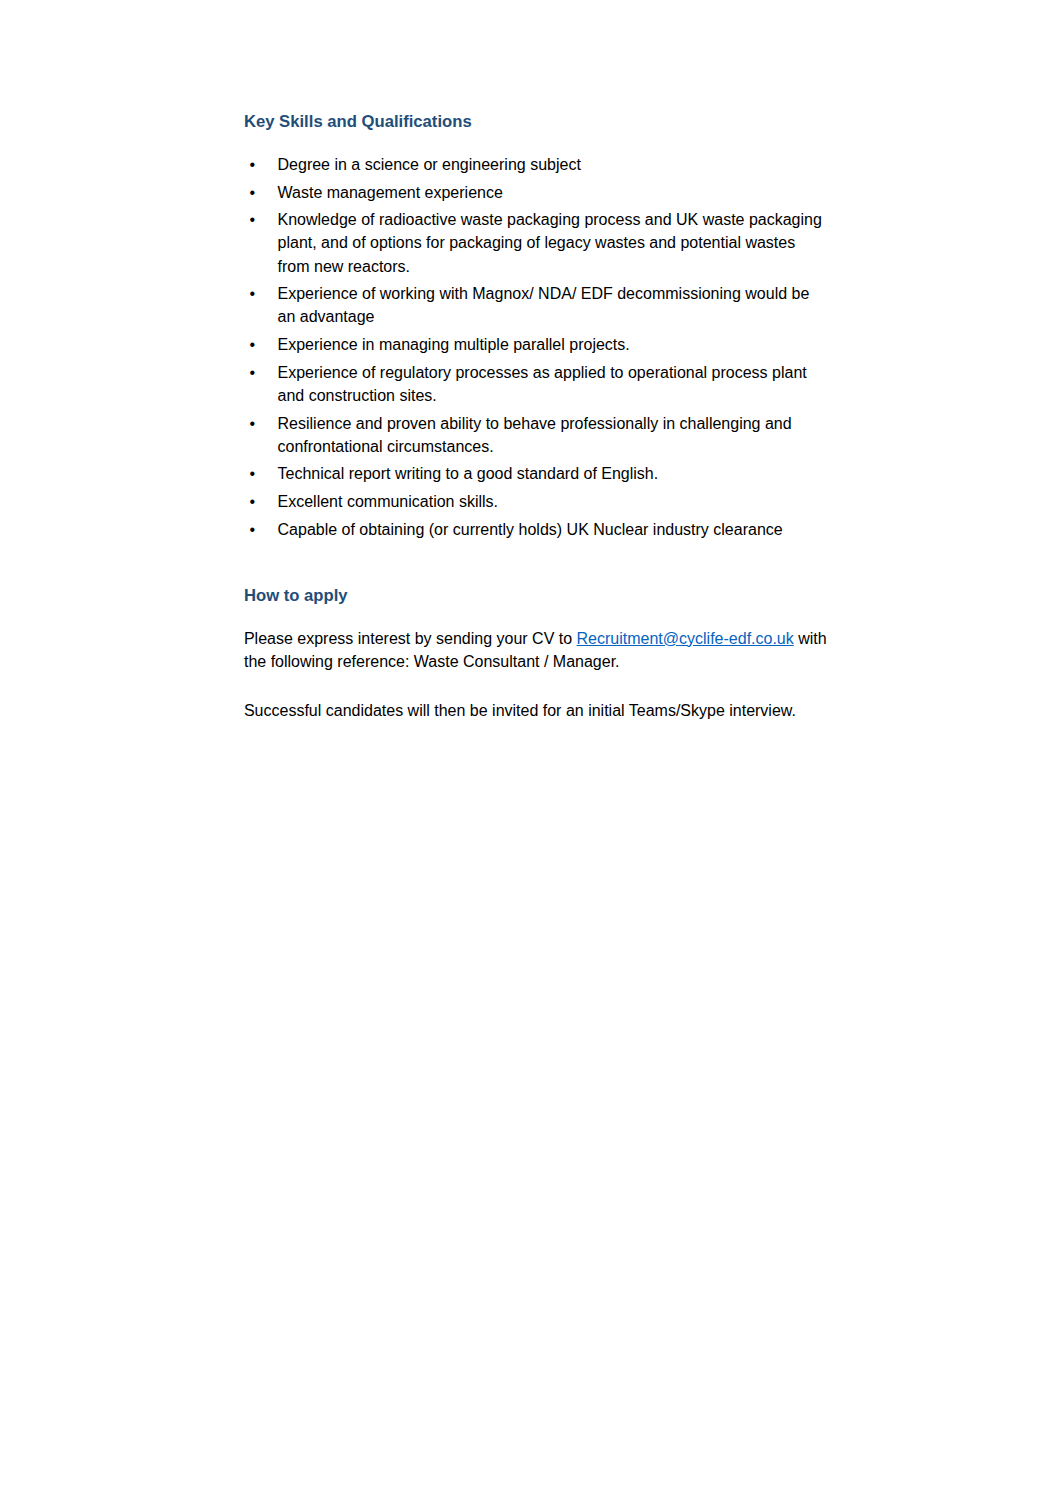Key Skills and Qualifications
Degree in a science or engineering subject
Waste management experience
Knowledge of radioactive waste packaging process and UK waste packaging plant, and of options for packaging of legacy wastes and potential wastes from new reactors.
Experience of working with Magnox/ NDA/ EDF decommissioning would be an advantage
Experience in managing multiple parallel projects.
Experience of regulatory processes as applied to operational process plant and construction sites.
Resilience and proven ability to behave professionally in challenging and confrontational circumstances.
Technical report writing to a good standard of English.
Excellent communication skills.
Capable of obtaining (or currently holds) UK Nuclear industry clearance
How to apply
Please express interest by sending your CV to Recruitment@cyclife-edf.co.uk with the following reference: Waste Consultant / Manager.
Successful candidates will then be invited for an initial Teams/Skype interview.